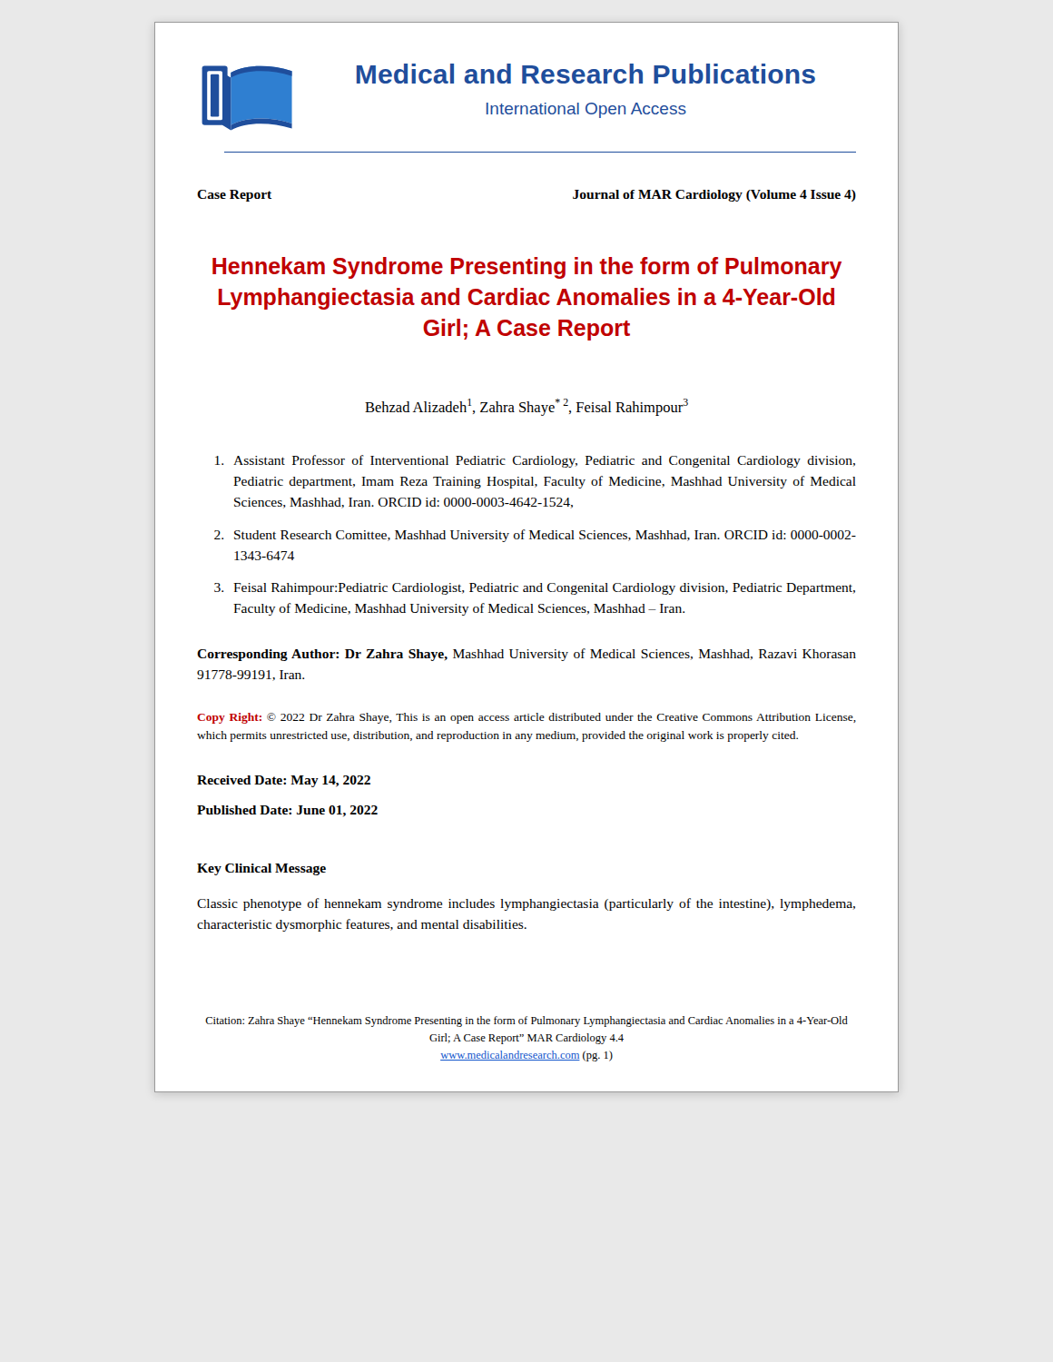Medical and Research Publications
International Open Access
Case Report
Journal of MAR Cardiology (Volume 4 Issue 4)
Hennekam Syndrome Presenting in the form of Pulmonary Lymphangiectasia and Cardiac Anomalies in a 4-Year-Old Girl; A Case Report
Behzad Alizadeh1, Zahra Shaye* 2, Feisal Rahimpour3
Assistant Professor of Interventional Pediatric Cardiology, Pediatric and Congenital Cardiology division, Pediatric department, Imam Reza Training Hospital, Faculty of Medicine, Mashhad University of Medical Sciences, Mashhad, Iran. ORCID id: 0000-0003-4642-1524,
Student Research Comittee, Mashhad University of Medical Sciences, Mashhad, Iran. ORCID id: 0000-0002-1343-6474
Feisal Rahimpour:Pediatric Cardiologist, Pediatric and Congenital Cardiology division, Pediatric Department, Faculty of Medicine, Mashhad University of Medical Sciences, Mashhad – Iran.
Corresponding Author: Dr Zahra Shaye, Mashhad University of Medical Sciences, Mashhad, Razavi Khorasan 91778-99191, Iran.
Copy Right: © 2022 Dr Zahra Shaye, This is an open access article distributed under the Creative Commons Attribution License, which permits unrestricted use, distribution, and reproduction in any medium, provided the original work is properly cited.
Received Date: May 14, 2022
Published Date: June 01, 2022
Key Clinical Message
Classic phenotype of hennekam syndrome includes lymphangiectasia (particularly of the intestine), lymphedema, characteristic dysmorphic features, and mental disabilities.
Citation: Zahra Shaye “Hennekam Syndrome Presenting in the form of Pulmonary Lymphangiectasia and Cardiac Anomalies in a 4-Year-Old Girl; A Case Report” MAR Cardiology 4.4
www.medicalandresearch.com (pg. 1)